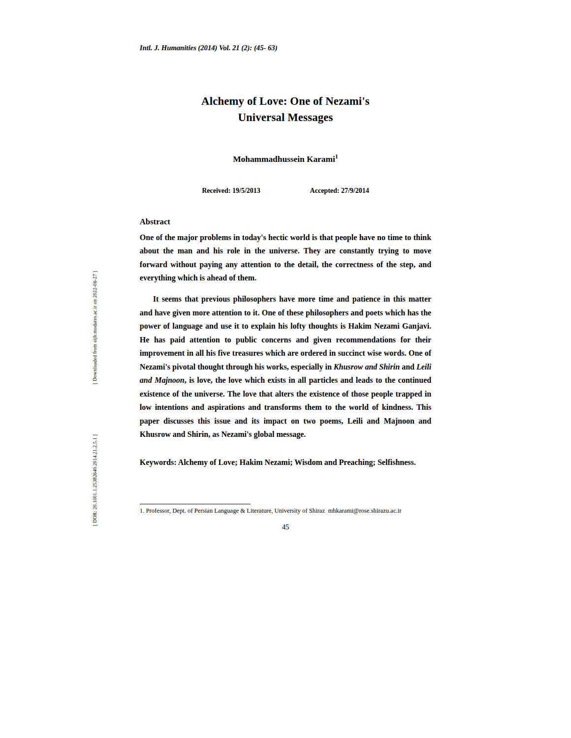[ Downloaded from eijh.modares.ac.ir on 2022-06-27 ] [ DOR: 20.1001.1.25382640.2014.21.2.5.1 ]
Intl. J. Humanities (2014) Vol. 21 (2): (45- 63)
Alchemy of Love: One of Nezami's
Universal Messages
Mohammadhussein Karami1
Received: 19/5/2013 Accepted: 27/9/2014
Abstract
One of the major problems in today's hectic world is that people have no time to think about the man and his role in the universe. They are constantly trying to move forward without paying any attention to the detail, the correctness of the step, and everything which is ahead of them.
It seems that previous philosophers have more time and patience in this matter and have given more attention to it. One of these philosophers and poets which has the power of language and use it to explain his lofty thoughts is Hakim Nezami Ganjavi. He has paid attention to public concerns and given recommendations for their improvement in all his five treasures which are ordered in succinct wise words. One of Nezami's pivotal thought through his works, especially in Khusrow and Shirin and Leili and Majnoon, is love, the love which exists in all particles and leads to the continued existence of the universe. The love that alters the existence of those people trapped in low intentions and aspirations and transforms them to the world of kindness. This paper discusses this issue and its impact on two poems, Leili and Majnoon and Khusrow and Shirin, as Nezami's global message.
Keywords: Alchemy of Love; Hakim Nezami; Wisdom and Preaching; Selfishness.
1. Professor, Dept. of Persian Language & Literature, University of Shiraz mhkarami@rose.shirazu.ac.ir
45